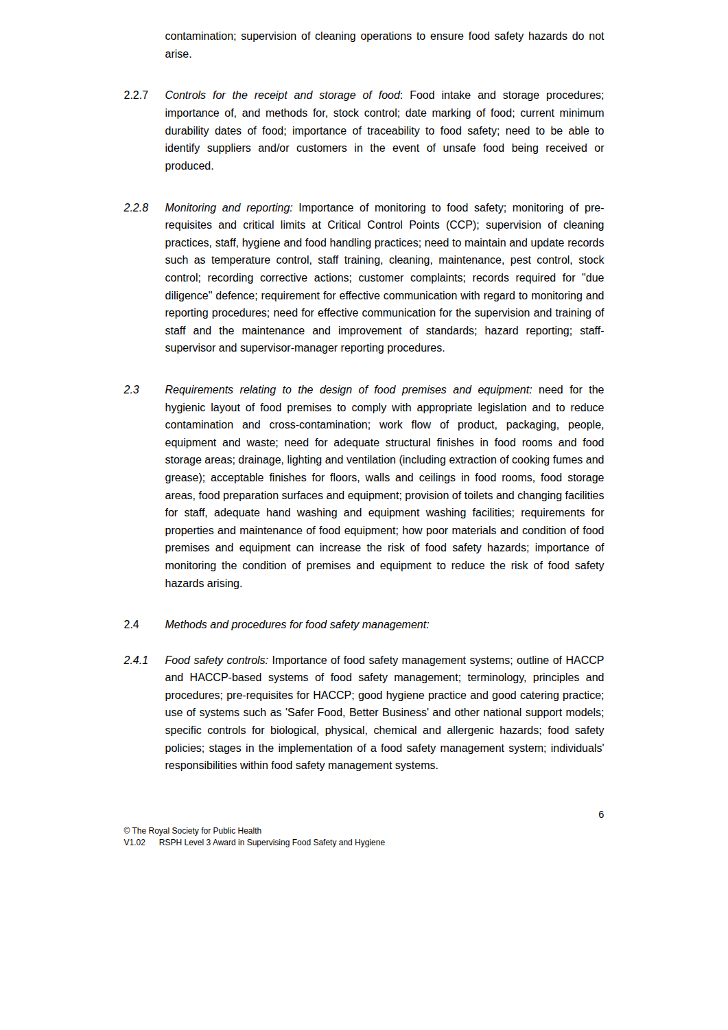contamination; supervision of cleaning operations to ensure food safety hazards do not arise.
2.2.7
Controls for the receipt and storage of food: Food intake and storage procedures; importance of, and methods for, stock control; date marking of food; current minimum durability dates of food; importance of traceability to food safety; need to be able to identify suppliers and/or customers in the event of unsafe food being received or produced.
2.2.8
Monitoring and reporting: Importance of monitoring to food safety; monitoring of pre-requisites and critical limits at Critical Control Points (CCP); supervision of cleaning practices, staff, hygiene and food handling practices; need to maintain and update records such as temperature control, staff training, cleaning, maintenance, pest control, stock control; recording corrective actions; customer complaints; records required for "due diligence" defence; requirement for effective communication with regard to monitoring and reporting procedures; need for effective communication for the supervision and training of staff and the maintenance and improvement of standards; hazard reporting; staff-supervisor and supervisor-manager reporting procedures.
2.3
Requirements relating to the design of food premises and equipment: need for the hygienic layout of food premises to comply with appropriate legislation and to reduce contamination and cross-contamination; work flow of product, packaging, people, equipment and waste; need for adequate structural finishes in food rooms and food storage areas; drainage, lighting and ventilation (including extraction of cooking fumes and grease); acceptable finishes for floors, walls and ceilings in food rooms, food storage areas, food preparation surfaces and equipment; provision of toilets and changing facilities for staff, adequate hand washing and equipment washing facilities; requirements for properties and maintenance of food equipment; how poor materials and condition of food premises and equipment can increase the risk of food safety hazards; importance of monitoring the condition of premises and equipment to reduce the risk of food safety hazards arising.
2.4
Methods and procedures for food safety management:
2.4.1
Food safety controls: Importance of food safety management systems; outline of HACCP and HACCP-based systems of food safety management; terminology, principles and procedures; pre-requisites for HACCP; good hygiene practice and good catering practice; use of systems such as 'Safer Food, Better Business' and other national support models; specific controls for biological, physical, chemical and allergenic hazards; food safety policies; stages in the implementation of a food safety management system; individuals' responsibilities within food safety management systems.
6
© The Royal Society for Public Health
V1.02 RSPH Level 3 Award in Supervising Food Safety and Hygiene